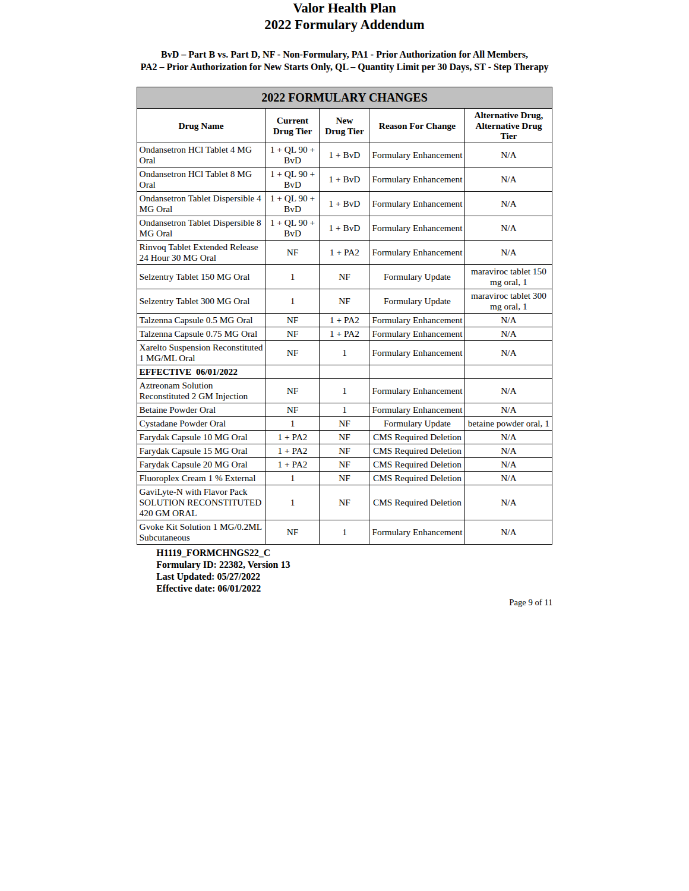Valor Health Plan
2022 Formulary Addendum
BvD – Part B vs. Part D, NF - Non-Formulary, PA1 - Prior Authorization for All Members,
PA2 – Prior Authorization for New Starts Only, QL – Quantity Limit per 30 Days, ST - Step Therapy
| 2022 FORMULARY CHANGES |
| --- |
| Drug Name | Current Drug Tier | New Drug Tier | Reason For Change | Alternative Drug, Alternative Drug Tier |
| Ondansetron HCl Tablet 4 MG Oral | 1 + QL 90 + BvD | 1 + BvD | Formulary Enhancement | N/A |
| Ondansetron HCl Tablet 8 MG Oral | 1 + QL 90 + BvD | 1 + BvD | Formulary Enhancement | N/A |
| Ondansetron Tablet Dispersible 4 MG Oral | 1 + QL 90 + BvD | 1 + BvD | Formulary Enhancement | N/A |
| Ondansetron Tablet Dispersible 8 MG Oral | 1 + QL 90 + BvD | 1 + BvD | Formulary Enhancement | N/A |
| Rinvoq Tablet Extended Release 24 Hour 30 MG Oral | NF | 1 + PA2 | Formulary Enhancement | N/A |
| Selzentry Tablet 150 MG Oral | 1 | NF | Formulary Update | maraviroc tablet 150 mg oral, 1 |
| Selzentry Tablet 300 MG Oral | 1 | NF | Formulary Update | maraviroc tablet 300 mg oral, 1 |
| Talzenna Capsule 0.5 MG Oral | NF | 1 + PA2 | Formulary Enhancement | N/A |
| Talzenna Capsule 0.75 MG Oral | NF | 1 + PA2 | Formulary Enhancement | N/A |
| Xarelto Suspension Reconstituted 1 MG/ML Oral | NF | 1 | Formulary Enhancement | N/A |
| EFFECTIVE 06/01/2022 | | | | |
| Aztreonam Solution Reconstituted 2 GM Injection | NF | 1 | Formulary Enhancement | N/A |
| Betaine Powder Oral | NF | 1 | Formulary Enhancement | N/A |
| Cystadane Powder Oral | 1 | NF | Formulary Update | betaine powder oral, 1 |
| Farydak Capsule 10 MG Oral | 1 + PA2 | NF | CMS Required Deletion | N/A |
| Farydak Capsule 15 MG Oral | 1 + PA2 | NF | CMS Required Deletion | N/A |
| Farydak Capsule 20 MG Oral | 1 + PA2 | NF | CMS Required Deletion | N/A |
| Fluoroplex Cream 1 % External | 1 | NF | CMS Required Deletion | N/A |
| GaviLyte-N with Flavor Pack SOLUTION RECONSTITUTED 420 GM ORAL | 1 | NF | CMS Required Deletion | N/A |
| Gvoke Kit Solution 1 MG/0.2ML Subcutaneous | NF | 1 | Formulary Enhancement | N/A |
H1119_FORMCHNGS22_C
Formulary ID: 22382, Version 13
Last Updated: 05/27/2022
Effective date: 06/01/2022
Page 9 of 11